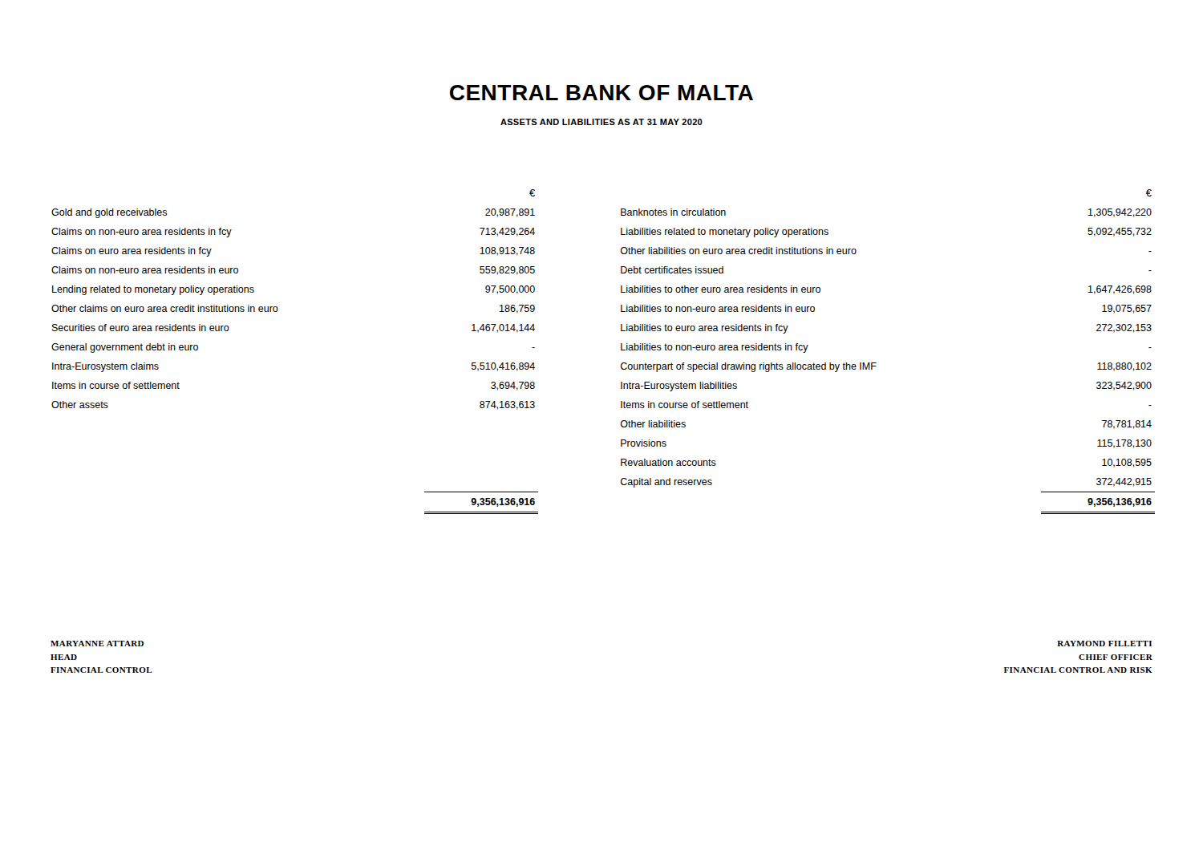CENTRAL BANK OF MALTA
ASSETS AND LIABILITIES AS AT 31 MAY 2020
| | € | | | € |
| Gold and gold receivables | 20,987,891 | | Banknotes in circulation | 1,305,942,220 |
| Claims on non-euro area residents in fcy | 713,429,264 | | Liabilities related to monetary policy operations | 5,092,455,732 |
| Claims on euro area residents in fcy | 108,913,748 | | Other liabilities on euro area credit institutions in euro | - |
| Claims on non-euro area residents in euro | 559,829,805 | | Debt certificates issued | - |
| Lending related to monetary policy operations | 97,500,000 | | Liabilities to other euro area residents in euro | 1,647,426,698 |
| Other claims on euro area credit institutions in euro | 186,759 | | Liabilities to non-euro area residents in euro | 19,075,657 |
| Securities of euro area residents in euro | 1,467,014,144 | | Liabilities to euro area residents in fcy | 272,302,153 |
| General government debt in euro | - | | Liabilities to non-euro area residents in fcy | - |
| Intra-Eurosystem claims | 5,510,416,894 | | Counterpart of special drawing rights allocated by the IMF | 118,880,102 |
| Items in course of settlement | 3,694,798 | | Intra-Eurosystem liabilities | 323,542,900 |
| Other assets | 874,163,613 | | Items in course of settlement | - |
| | | | Other liabilities | 78,781,814 |
| | | | Provisions | 115,178,130 |
| | | | Revaluation accounts | 10,108,595 |
| | | | Capital and reserves | 372,442,915 |
| | 9,356,136,916 | | | 9,356,136,916 |
| MARYANNE ATTARD HEAD FINANCIAL CONTROL | RAYMOND FILLETTI CHIEF OFFICER FINANCIAL CONTROL AND RISK |